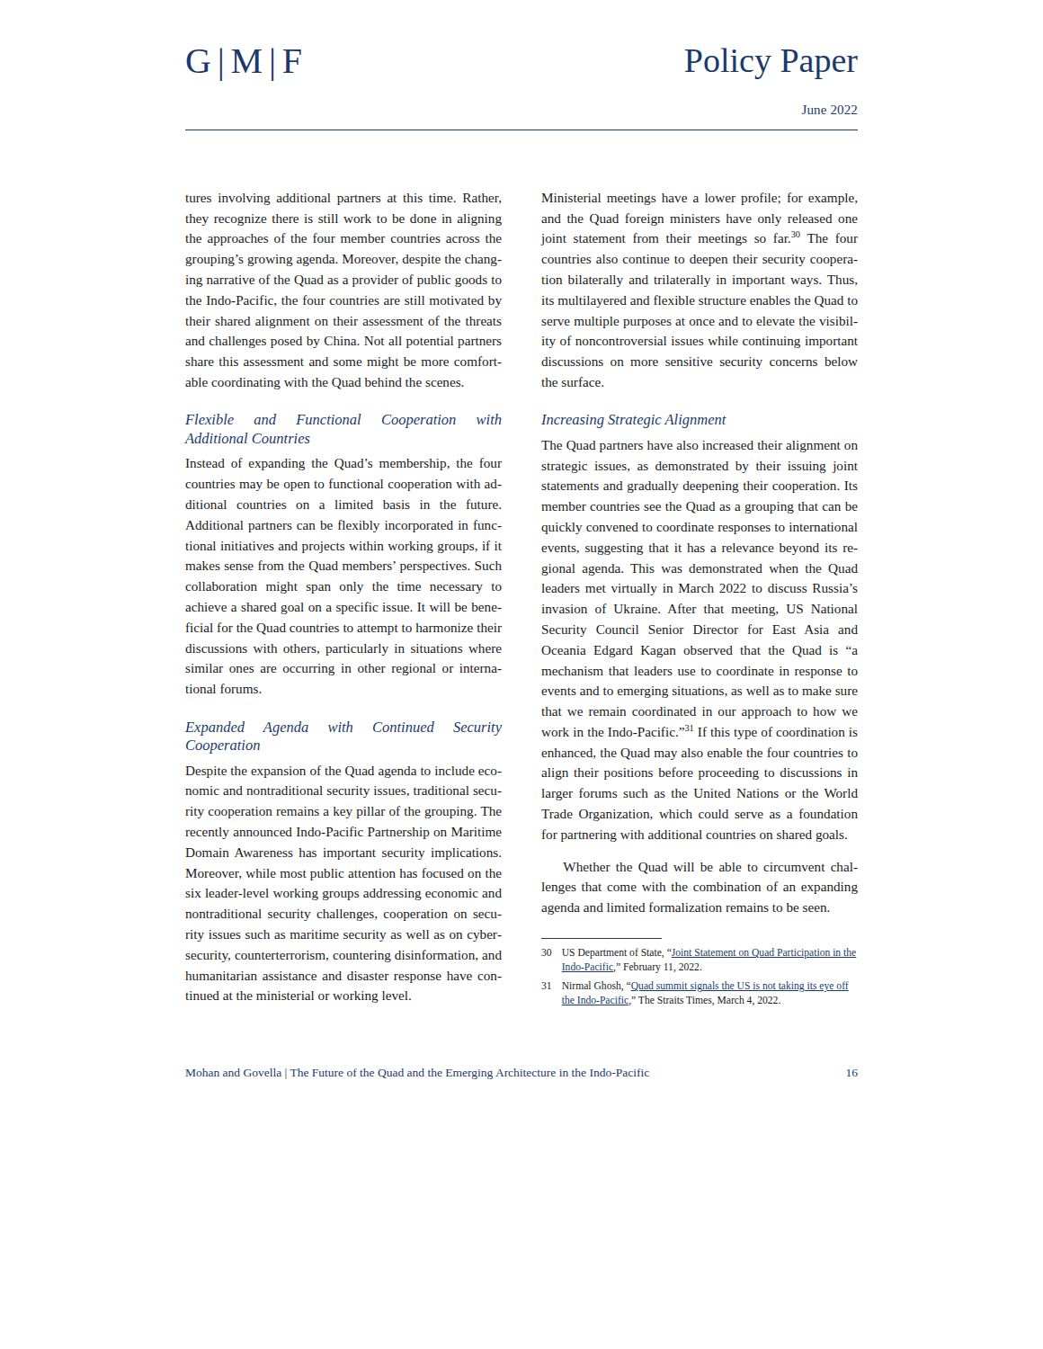G|M|F
Policy Paper
June 2022
tures involving additional partners at this time. Rather, they recognize there is still work to be done in aligning the approaches of the four member countries across the grouping’s growing agenda. Moreover, despite the changing narrative of the Quad as a provider of public goods to the Indo-Pacific, the four countries are still motivated by their shared alignment on their assessment of the threats and challenges posed by China. Not all potential partners share this assessment and some might be more comfortable coordinating with the Quad behind the scenes.
Flexible and Functional Cooperation with Additional Countries
Instead of expanding the Quad’s membership, the four countries may be open to functional cooperation with additional countries on a limited basis in the future. Additional partners can be flexibly incorporated in functional initiatives and projects within working groups, if it makes sense from the Quad members’ perspectives. Such collaboration might span only the time necessary to achieve a shared goal on a specific issue. It will be beneficial for the Quad countries to attempt to harmonize their discussions with others, particularly in situations where similar ones are occurring in other regional or international forums.
Expanded Agenda with Continued Security Cooperation
Despite the expansion of the Quad agenda to include economic and nontraditional security issues, traditional security cooperation remains a key pillar of the grouping. The recently announced Indo-Pacific Partnership on Maritime Domain Awareness has important security implications. Moreover, while most public attention has focused on the six leader-level working groups addressing economic and nontraditional security challenges, cooperation on security issues such as maritime security as well as on cybersecurity, counterterrorism, countering disinformation, and humanitarian assistance and disaster response have continued at the ministerial or working level.
Ministerial meetings have a lower profile; for example, and the Quad foreign ministers have only released one joint statement from their meetings so far.30 The four countries also continue to deepen their security cooperation bilaterally and trilaterally in important ways. Thus, its multilayered and flexible structure enables the Quad to serve multiple purposes at once and to elevate the visibility of noncontroversial issues while continuing important discussions on more sensitive security concerns below the surface.
Increasing Strategic Alignment
The Quad partners have also increased their alignment on strategic issues, as demonstrated by their issuing joint statements and gradually deepening their cooperation. Its member countries see the Quad as a grouping that can be quickly convened to coordinate responses to international events, suggesting that it has a relevance beyond its regional agenda. This was demonstrated when the Quad leaders met virtually in March 2022 to discuss Russia’s invasion of Ukraine. After that meeting, US National Security Council Senior Director for East Asia and Oceania Edgard Kagan observed that the Quad is “a mechanism that leaders use to coordinate in response to events and to emerging situations, as well as to make sure that we remain coordinated in our approach to how we work in the Indo-Pacific.”31 If this type of coordination is enhanced, the Quad may also enable the four countries to align their positions before proceeding to discussions in larger forums such as the United Nations or the World Trade Organization, which could serve as a foundation for partnering with additional countries on shared goals.
Whether the Quad will be able to circumvent challenges that come with the combination of an expanding agenda and limited formalization remains to be seen.
30 US Department of State, “Joint Statement on Quad Participation in the Indo-Pacific,” February 11, 2022.
31 Nirmal Ghosh, “Quad summit signals the US is not taking its eye off the Indo-Pacific,” The Straits Times, March 4, 2022.
Mohan and Govella | The Future of the Quad and the Emerging Architecture in the Indo-Pacific
16